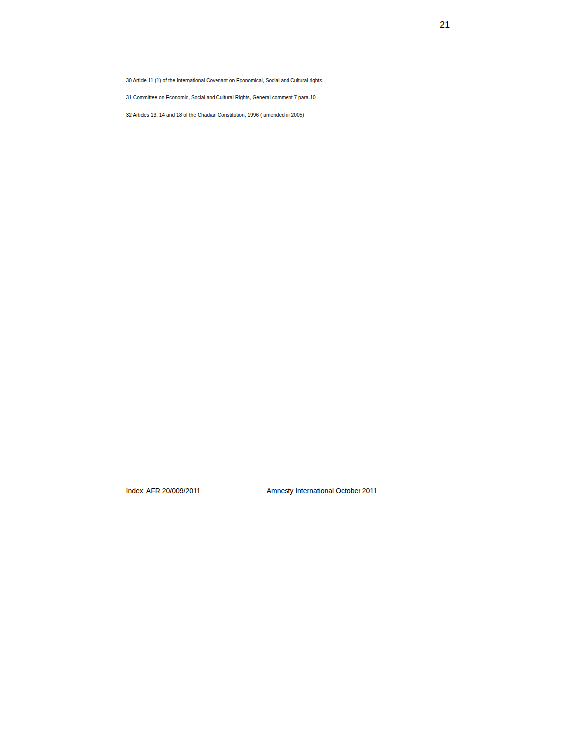21
30 Article 11 (1) of the International Covenant on Economical, Social and Cultural rights.
31 Committee on Economic, Social and Cultural Rights, General comment 7 para.10
32 Articles 13, 14 and 18 of the Chadian Constitution, 1996 ( amended in 2005)
Index: AFR 20/009/2011 Amnesty International October 2011